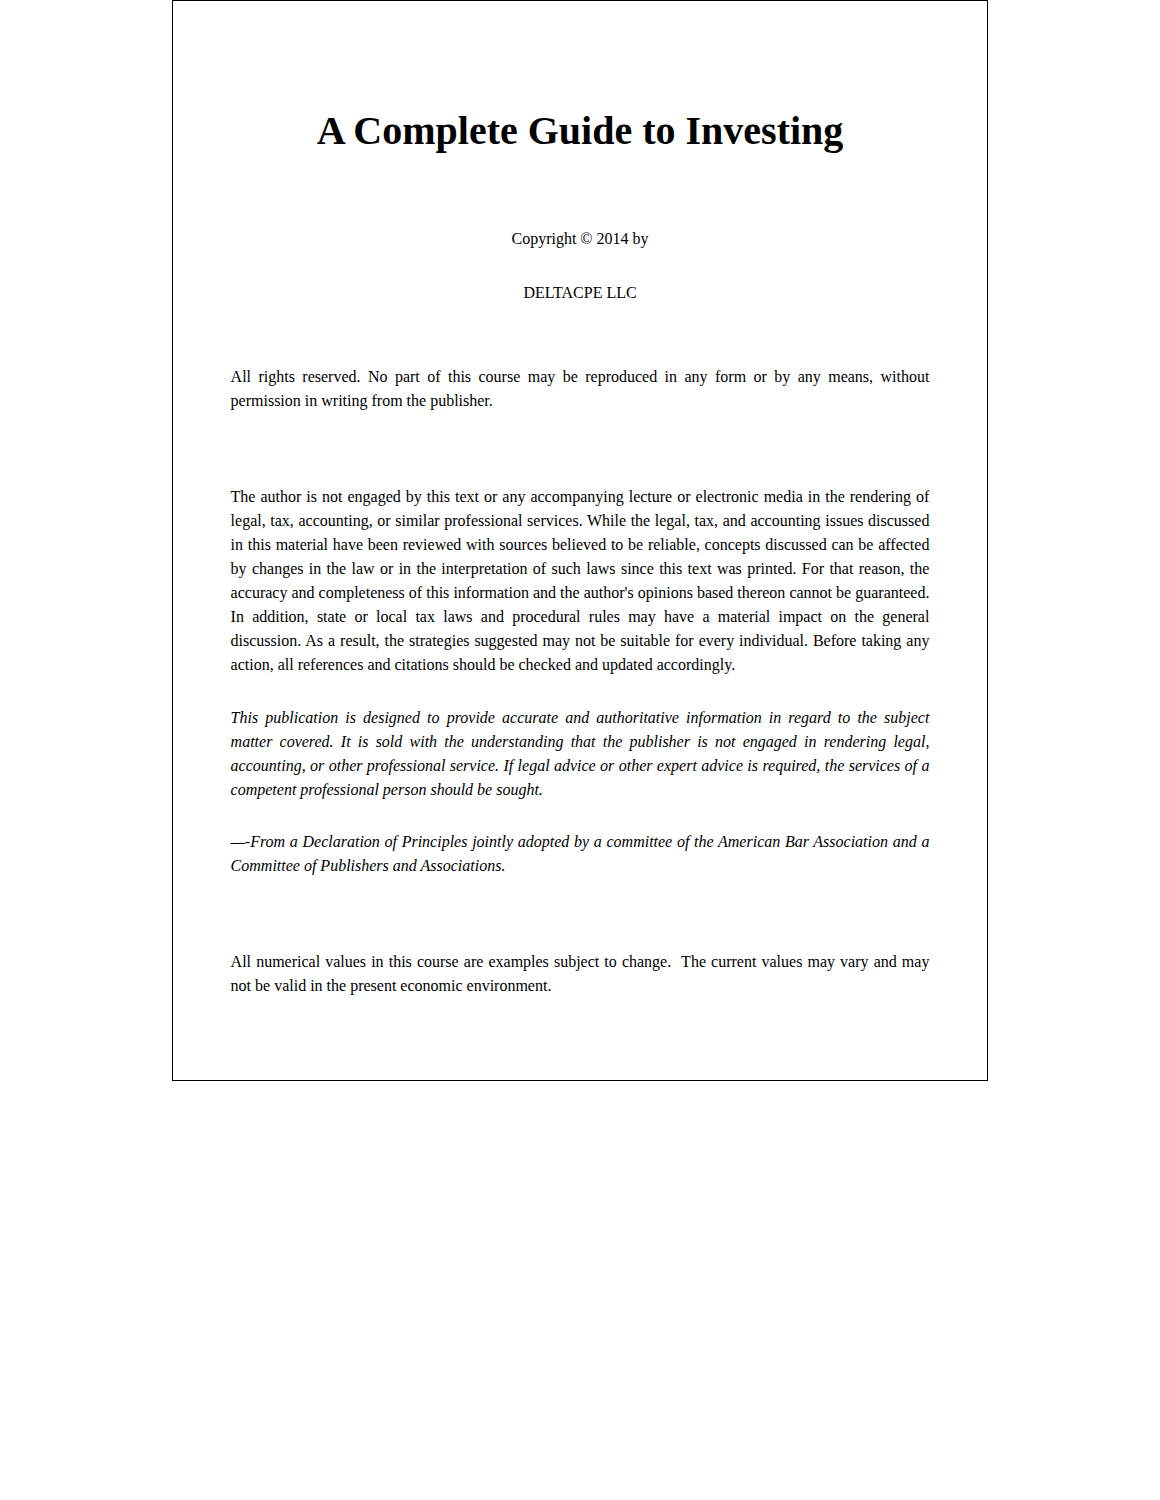A Complete Guide to Investing
Copyright © 2014 by
DELTACPE LLC
All rights reserved. No part of this course may be reproduced in any form or by any means, without permission in writing from the publisher.
The author is not engaged by this text or any accompanying lecture or electronic media in the rendering of legal, tax, accounting, or similar professional services. While the legal, tax, and accounting issues discussed in this material have been reviewed with sources believed to be reliable, concepts discussed can be affected by changes in the law or in the interpretation of such laws since this text was printed. For that reason, the accuracy and completeness of this information and the author's opinions based thereon cannot be guaranteed. In addition, state or local tax laws and procedural rules may have a material impact on the general discussion. As a result, the strategies suggested may not be suitable for every individual. Before taking any action, all references and citations should be checked and updated accordingly.
This publication is designed to provide accurate and authoritative information in regard to the subject matter covered. It is sold with the understanding that the publisher is not engaged in rendering legal, accounting, or other professional service. If legal advice or other expert advice is required, the services of a competent professional person should be sought.
—-From a Declaration of Principles jointly adopted by a committee of the American Bar Association and a Committee of Publishers and Associations.
All numerical values in this course are examples subject to change. The current values may vary and may not be valid in the present economic environment.